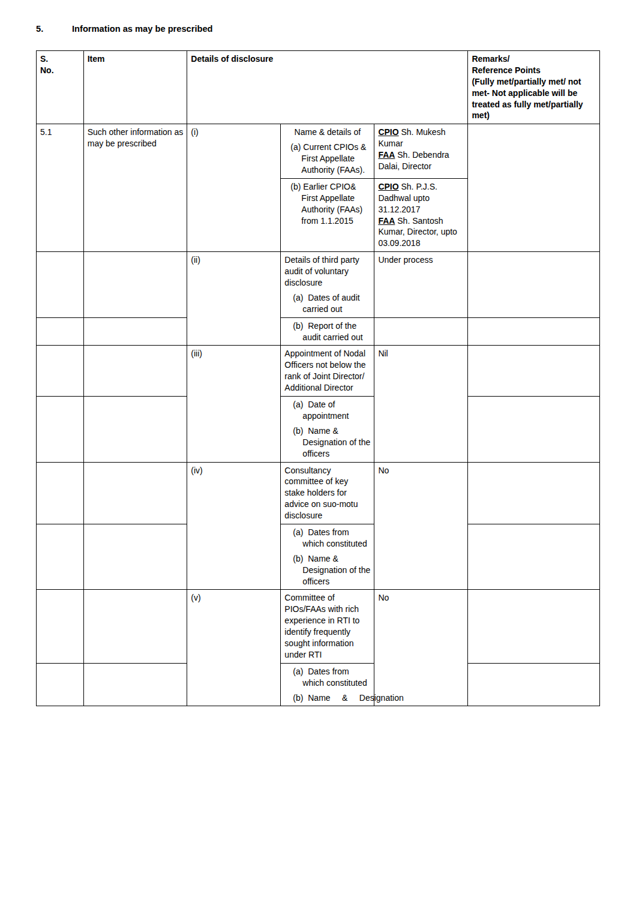5. Information as may be prescribed
| S. No. | Item | Details of disclosure | Remarks/ Reference Points (Fully met/partially met/ not met- Not applicable will be treated as fully met/partially met) |
| --- | --- | --- | --- |
| 5.1 | Such other information as may be prescribed | (i) | Name & details of (a) Current CPIOs & First Appellate Authority (FAAs). | CPIO Sh. Mukesh Kumar FAA Sh. Debendra Dalai, Director | |
| (b) Earlier CPIO& First Appellate Authority (FAAs) from 1.1.2015 | CPIO Sh. P.J.S. Dadhwal upto 31.12.2017 FAA Sh. Santosh Kumar, Director, upto 03.09.2018 |
| | | (ii) | Details of third party audit of voluntary disclosure (a) Dates of audit carried out | Under process | |
| | | (b) Report of the audit carried out | | |
| | | (iii) | Appointment of Nodal Officers not below the rank of Joint Director/ Additional Director | Nil | |
| | | (a) Date of appointment (b) Name & Designation of the officers | |
| | | (iv) | Consultancy committee of key stake holders for advice on suo-motu disclosure | No | |
| | | (a) Dates from which constituted (b) Name & Designation of the officers | |
| | | (v) | Committee of PIOs/FAAs with rich experience in RTI to identify frequently sought information under RTI | No | |
| | | (a) Dates from which constituted (b) Name & Designation | |